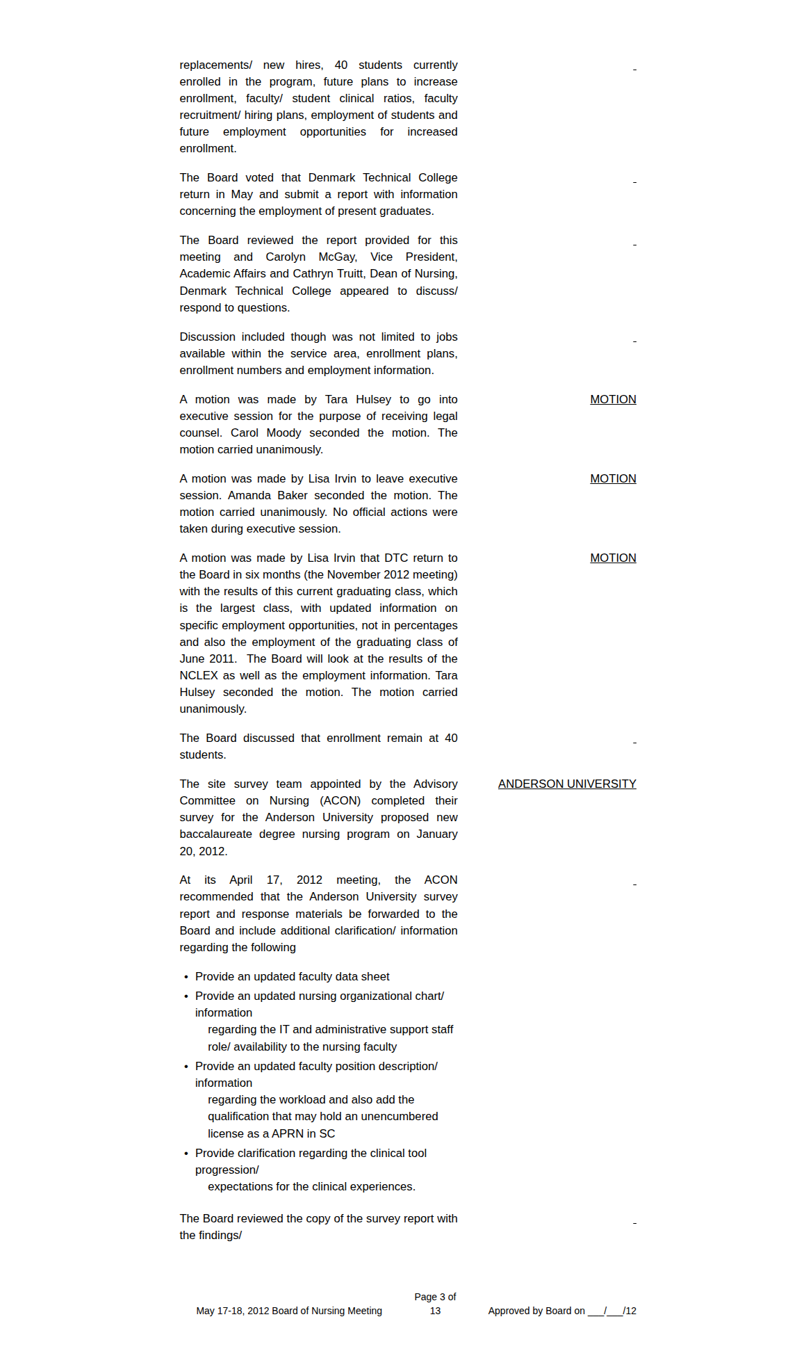replacements/ new hires, 40 students currently enrolled in the program, future plans to increase enrollment, faculty/ student clinical ratios, faculty recruitment/ hiring plans, employment of students and future employment opportunities for increased enrollment.
The Board voted that Denmark Technical College return in May and submit a report with information concerning the employment of present graduates.
The Board reviewed the report provided for this meeting and Carolyn McGay, Vice President, Academic Affairs and Cathryn Truitt, Dean of Nursing, Denmark Technical College appeared to discuss/ respond to questions.
Discussion included though was not limited to jobs available within the service area, enrollment plans, enrollment numbers and employment information.
A motion was made by Tara Hulsey to go into executive session for the purpose of receiving legal counsel. Carol Moody seconded the motion. The motion carried unanimously.
MOTION
A motion was made by Lisa Irvin to leave executive session. Amanda Baker seconded the motion. The motion carried unanimously. No official actions were taken during executive session.
MOTION
A motion was made by Lisa Irvin that DTC return to the Board in six months (the November 2012 meeting) with the results of this current graduating class, which is the largest class, with updated information on specific employment opportunities, not in percentages and also the employment of the graduating class of June 2011. The Board will look at the results of the NCLEX as well as the employment information. Tara Hulsey seconded the motion. The motion carried unanimously.
MOTION
The Board discussed that enrollment remain at 40 students.
The site survey team appointed by the Advisory Committee on Nursing (ACON) completed their survey for the Anderson University proposed new baccalaureate degree nursing program on January 20, 2012.
ANDERSON UNIVERSITY
At its April 17, 2012 meeting, the ACON recommended that the Anderson University survey report and response materials be forwarded to the Board and include additional clarification/ information regarding the following
Provide an updated faculty data sheet
Provide an updated nursing organizational chart/ information regarding the IT and administrative support staff role/ availability to the nursing faculty
Provide an updated faculty position description/ information regarding the workload and also add the qualification that may hold an unencumbered license as a APRN in SC
Provide clarification regarding the clinical tool progression/ expectations for the clinical experiences.
The Board reviewed the copy of the survey report with the findings/
May 17-18, 2012 Board of Nursing Meeting
Page 3 of 13
Approved by Board on ___/___/12